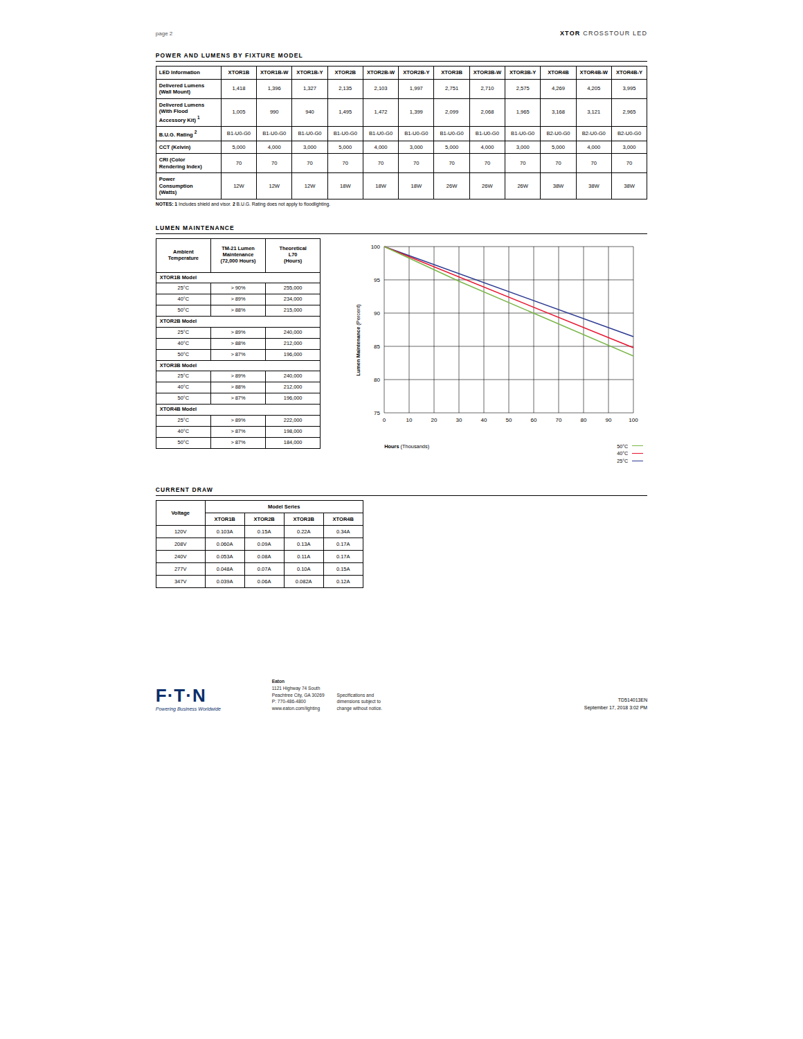page 2
XTOR CROSSTOUR LED
POWER AND LUMENS BY FIXTURE MODEL
| LED Information | XTOR1B | XTOR1B-W | XTOR1B-Y | XTOR2B | XTOR2B-W | XTOR2B-Y | XTOR3B | XTOR3B-W | XTOR3B-Y | XTOR4B | XTOR4B-W | XTOR4B-Y |
| --- | --- | --- | --- | --- | --- | --- | --- | --- | --- | --- | --- | --- |
| Delivered Lumens (Wall Mount) | 1,418 | 1,396 | 1,327 | 2,135 | 2,103 | 1,997 | 2,751 | 2,710 | 2,575 | 4,269 | 4,205 | 3,995 |
| Delivered Lumens (With Flood Accessory Kit) 1 | 1,005 | 990 | 940 | 1,495 | 1,472 | 1,399 | 2,099 | 2,068 | 1,965 | 3,168 | 3,121 | 2,965 |
| B.U.G. Rating 2 | B1-U0-G0 | B1-U0-G0 | B1-U0-G0 | B1-U0-G0 | B1-U0-G0 | B1-U0-G0 | B1-U0-G0 | B1-U0-G0 | B1-U0-G0 | B2-U0-G0 | B2-U0-G0 | B2-U0-G0 |
| CCT (Kelvin) | 5,000 | 4,000 | 3,000 | 5,000 | 4,000 | 3,000 | 5,000 | 4,000 | 3,000 | 5,000 | 4,000 | 3,000 |
| CRI (Color Rendering Index) | 70 | 70 | 70 | 70 | 70 | 70 | 70 | 70 | 70 | 70 | 70 | 70 |
| Power Consumption (Watts) | 12W | 12W | 12W | 18W | 18W | 18W | 26W | 26W | 26W | 38W | 38W | 38W |
NOTES: 1 Includes shield and visor. 2 B.U.G. Rating does not apply to floodlighting.
LUMEN MAINTENANCE
| Ambient Temperature | TM-21 Lumen Maintenance (72,000 Hours) | Theoretical L70 (Hours) |
| --- | --- | --- |
| XTOR1B Model |
| 25°C | > 90% | 255,000 |
| 40°C | > 89% | 234,000 |
| 50°C | > 88% | 215,000 |
| XTOR2B Model |
| 25°C | > 89% | 240,000 |
| 40°C | > 88% | 212,000 |
| 50°C | > 87% | 196,000 |
| XTOR3B Model |
| 25°C | > 89% | 240,000 |
| 40°C | > 88% | 212,000 |
| 50°C | > 87% | 196,000 |
| XTOR4B Model |
| 25°C | > 89% | 222,000 |
| 40°C | > 87% | 198,000 |
| 50°C | > 87% | 184,000 |
Lumen Maintenance (Percent)
100 95 90 85 80 75 0 10 20 30 40 50 60 70 80 90 100
Hours (Thousands)
50°C
40°C
25°C
CURRENT DRAW
| Voltage | Model Series |
| --- | --- |
| XTOR1B | XTOR2B | XTOR3B | XTOR4B |
| 120V | 0.103A | 0.15A | 0.22A | 0.34A |
| 208V | 0.060A | 0.09A | 0.13A | 0.17A |
| 240V | 0.053A | 0.08A | 0.11A | 0.17A |
| 277V | 0.048A | 0.07A | 0.10A | 0.15A |
| 347V | 0.039A | 0.06A | 0.082A | 0.12A |
F·T·N
Powering Business Worldwide
Eaton
1121 Highway 74 South
Peachtree City, GA 30269
P: 770-486-4800
www.eaton.com/lighting
Specifications and
dimensions subject to
change without notice.
TD514013EN
September 17, 2018 3:02 PM